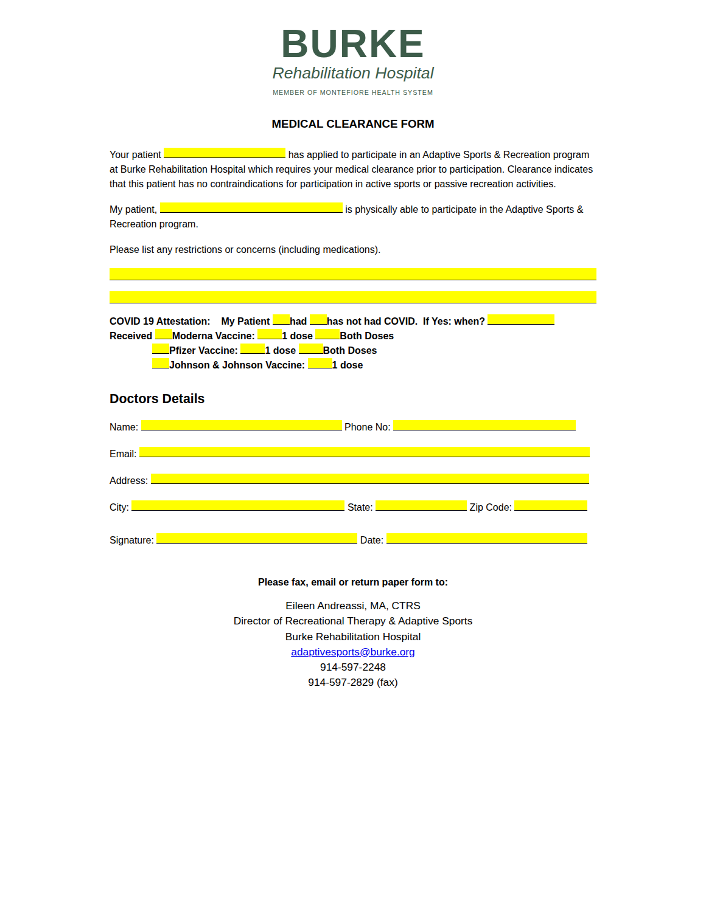BURKE
Rehabilitation Hospital
MEMBER OF MONTEFIORE HEALTH SYSTEM
MEDICAL CLEARANCE FORM
Your patient has applied to participate in an Adaptive Sports & Recreation program at Burke Rehabilitation Hospital which requires your medical clearance prior to participation. Clearance indicates that this patient has no contraindications for participation in active sports or passive recreation activities.
My patient, is physically able to participate in the Adaptive Sports & Recreation program.
Please list any restrictions or concerns (including medications).
COVID 19 Attestation: My Patient had has not had COVID. If Yes: when?
Received Moderna Vaccine: 1 dose Both Doses Pfizer Vaccine: 1 dose Both Doses Johnson & Johnson Vaccine: 1 dose
Doctors Details
Name: Phone No:
Email:
Address:
City: State: Zip Code:
Signature: Date:
Please fax, email or return paper form to:
Eileen Andreassi, MA, CTRS
Director of Recreational Therapy & Adaptive Sports
Burke Rehabilitation Hospital
adaptivesports@burke.org
914-597-2248
914-597-2829 (fax)